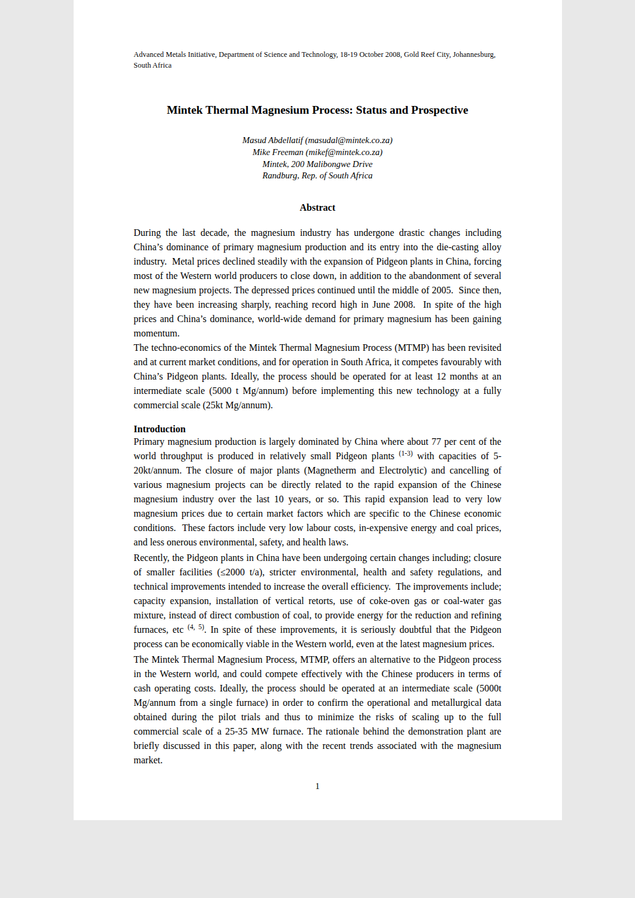Advanced Metals Initiative, Department of Science and Technology, 18-19 October 2008, Gold Reef City, Johannesburg, South Africa
Mintek Thermal Magnesium Process: Status and Prospective
Masud Abdellatif (masudal@mintek.co.za)
Mike Freeman (mikef@mintek.co.za)
Mintek, 200 Malibongwe Drive
Randburg, Rep. of South Africa
Abstract
During the last decade, the magnesium industry has undergone drastic changes including China’s dominance of primary magnesium production and its entry into the die-casting alloy industry. Metal prices declined steadily with the expansion of Pidgeon plants in China, forcing most of the Western world producers to close down, in addition to the abandonment of several new magnesium projects. The depressed prices continued until the middle of 2005. Since then, they have been increasing sharply, reaching record high in June 2008. In spite of the high prices and China’s dominance, world-wide demand for primary magnesium has been gaining momentum.
The techno-economics of the Mintek Thermal Magnesium Process (MTMP) has been revisited and at current market conditions, and for operation in South Africa, it competes favourably with China’s Pidgeon plants. Ideally, the process should be operated for at least 12 months at an intermediate scale (5000 t Mg/annum) before implementing this new technology at a fully commercial scale (25kt Mg/annum).
Introduction
Primary magnesium production is largely dominated by China where about 77 per cent of the world throughput is produced in relatively small Pidgeon plants (1-3) with capacities of 5-20kt/annum. The closure of major plants (Magnetherm and Electrolytic) and cancelling of various magnesium projects can be directly related to the rapid expansion of the Chinese magnesium industry over the last 10 years, or so. This rapid expansion lead to very low magnesium prices due to certain market factors which are specific to the Chinese economic conditions. These factors include very low labour costs, in-expensive energy and coal prices, and less onerous environmental, safety, and health laws.
Recently, the Pidgeon plants in China have been undergoing certain changes including; closure of smaller facilities (≤2000 t/a), stricter environmental, health and safety regulations, and technical improvements intended to increase the overall efficiency. The improvements include; capacity expansion, installation of vertical retorts, use of coke-oven gas or coal-water gas mixture, instead of direct combustion of coal, to provide energy for the reduction and refining furnaces, etc (4, 5). In spite of these improvements, it is seriously doubtful that the Pidgeon process can be economically viable in the Western world, even at the latest magnesium prices.
The Mintek Thermal Magnesium Process, MTMP, offers an alternative to the Pidgeon process in the Western world, and could compete effectively with the Chinese producers in terms of cash operating costs. Ideally, the process should be operated at an intermediate scale (5000t Mg/annum from a single furnace) in order to confirm the operational and metallurgical data obtained during the pilot trials and thus to minimize the risks of scaling up to the full commercial scale of a 25-35 MW furnace. The rationale behind the demonstration plant are briefly discussed in this paper, along with the recent trends associated with the magnesium market.
1